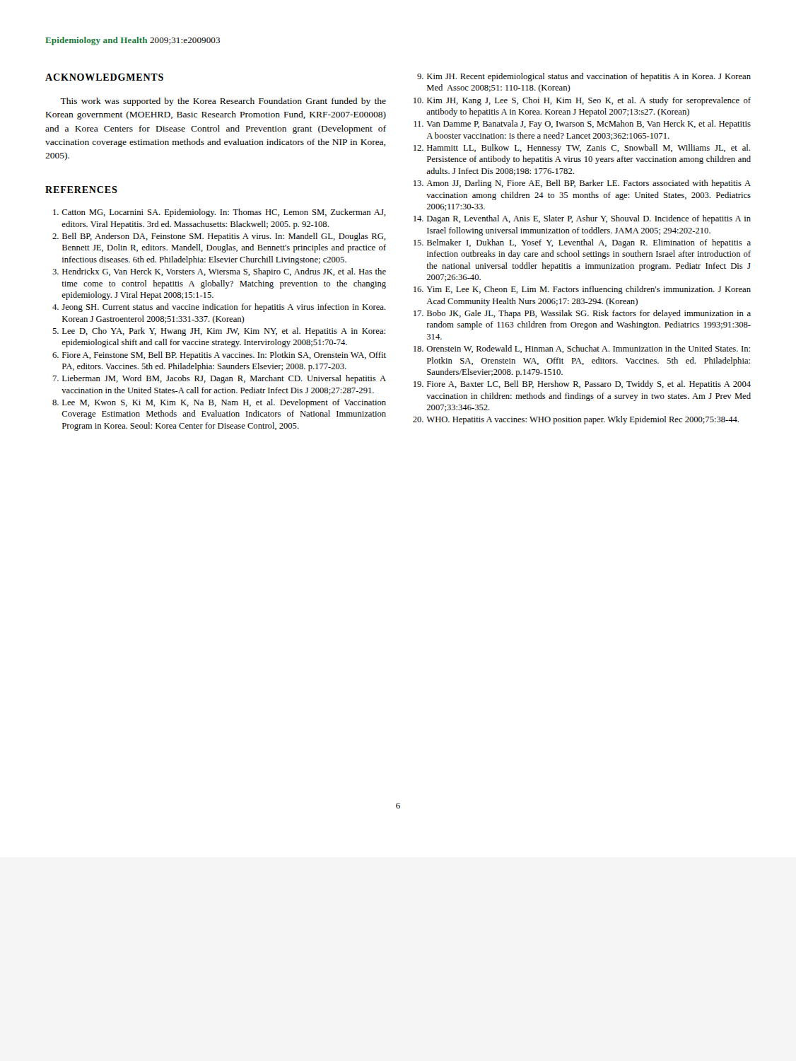Epidemiology and Health 2009;31:e2009003
ACKNOWLEDGMENTS
This work was supported by the Korea Research Foundation Grant funded by the Korean government (MOEHRD, Basic Research Promotion Fund, KRF-2007-E00008) and a Korea Centers for Disease Control and Prevention grant (Development of vaccination coverage estimation methods and evaluation indicators of the NIP in Korea, 2005).
REFERENCES
Catton MG, Locarnini SA. Epidemiology. In: Thomas HC, Lemon SM, Zuckerman AJ, editors. Viral Hepatitis. 3rd ed. Massachusetts: Blackwell; 2005. p. 92-108.
Bell BP, Anderson DA, Feinstone SM. Hepatitis A virus. In: Mandell GL, Douglas RG, Bennett JE, Dolin R, editors. Mandell, Douglas, and Bennett's principles and practice of infectious diseases. 6th ed. Philadelphia: Elsevier Churchill Livingstone; c2005.
Hendrickx G, Van Herck K, Vorsters A, Wiersma S, Shapiro C, Andrus JK, et al. Has the time come to control hepatitis A globally? Matching prevention to the changing epidemiology. J Viral Hepat 2008;15:1-15.
Jeong SH. Current status and vaccine indication for hepatitis A virus infection in Korea. Korean J Gastroenterol 2008;51:331-337. (Korean)
Lee D, Cho YA, Park Y, Hwang JH, Kim JW, Kim NY, et al. Hepatitis A in Korea: epidemiological shift and call for vaccine strategy. Intervirology 2008;51:70-74.
Fiore A, Feinstone SM, Bell BP. Hepatitis A vaccines. In: Plotkin SA, Orenstein WA, Offit PA, editors. Vaccines. 5th ed. Philadelphia: Saunders Elsevier; 2008. p.177-203.
Lieberman JM, Word BM, Jacobs RJ, Dagan R, Marchant CD. Universal hepatitis A vaccination in the United States-A call for action. Pediatr Infect Dis J 2008;27:287-291.
Lee M, Kwon S, Ki M, Kim K, Na B, Nam H, et al. Development of Vaccination Coverage Estimation Methods and Evaluation Indicators of National Immunization Program in Korea. Seoul: Korea Center for Disease Control, 2005.
Kim JH. Recent epidemiological status and vaccination of hepatitis A in Korea. J Korean Med Assoc 2008;51: 110-118. (Korean)
Kim JH, Kang J, Lee S, Choi H, Kim H, Seo K, et al. A study for seroprevalence of antibody to hepatitis A in Korea. Korean J Hepatol 2007;13:s27. (Korean)
Van Damme P, Banatvala J, Fay O, Iwarson S, McMahon B, Van Herck K, et al. Hepatitis A booster vaccination: is there a need? Lancet 2003;362:1065-1071.
Hammitt LL, Bulkow L, Hennessy TW, Zanis C, Snowball M, Williams JL, et al. Persistence of antibody to hepatitis A virus 10 years after vaccination among children and adults. J Infect Dis 2008;198: 1776-1782.
Amon JJ, Darling N, Fiore AE, Bell BP, Barker LE. Factors associated with hepatitis A vaccination among children 24 to 35 months of age: United States, 2003. Pediatrics 2006;117:30-33.
Dagan R, Leventhal A, Anis E, Slater P, Ashur Y, Shouval D. Incidence of hepatitis A in Israel following universal immunization of toddlers. JAMA 2005; 294:202-210.
Belmaker I, Dukhan L, Yosef Y, Leventhal A, Dagan R. Elimination of hepatitis a infection outbreaks in day care and school settings in southern Israel after introduction of the national universal toddler hepatitis a immunization program. Pediatr Infect Dis J 2007;26:36-40.
Yim E, Lee K, Cheon E, Lim M. Factors influencing children's immunization. J Korean Acad Community Health Nurs 2006;17: 283-294. (Korean)
Bobo JK, Gale JL, Thapa PB, Wassilak SG. Risk factors for delayed immunization in a random sample of 1163 children from Oregon and Washington. Pediatrics 1993;91:308-314.
Orenstein W, Rodewald L, Hinman A, Schuchat A. Immunization in the United States. In: Plotkin SA, Orenstein WA, Offit PA, editors. Vaccines. 5th ed. Philadelphia: Saunders/Elsevier;2008. p.1479-1510.
Fiore A, Baxter LC, Bell BP, Hershow R, Passaro D, Twiddy S, et al. Hepatitis A 2004 vaccination in children: methods and findings of a survey in two states. Am J Prev Med 2007;33:346-352.
WHO. Hepatitis A vaccines: WHO position paper. Wkly Epidemiol Rec 2000;75:38-44.
6